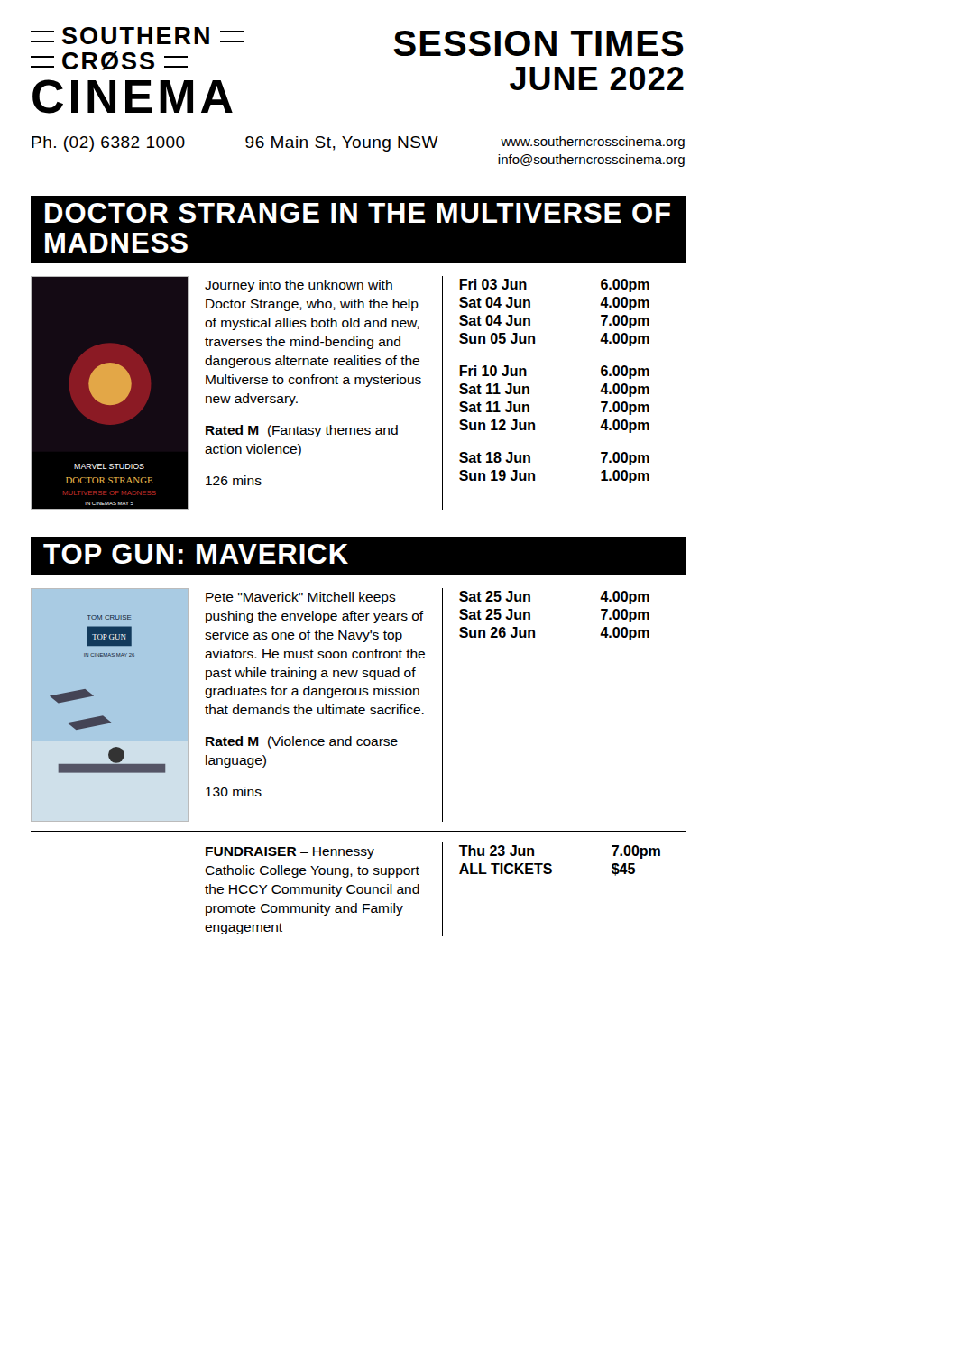SOUTHERN
CRØSS
CINEMA
Session Times
June 2022
Ph. (02) 6382 1000
96 Main St, Young NSW
www.southerncrosscinema.org
info@southerncrosscinema.org
Doctor Strange in the Multiverse of Madness
Journey into the unknown with Doctor Strange, who, with the help of mystical allies both old and new, traverses the mind-bending and dangerous alternate realities of the Multiverse to confront a mysterious new adversary.
Rated M (Fantasy themes and action violence)
126 mins
| Fri 03 Jun | 6.00pm |
| Sat 04 Jun | 4.00pm |
| Sat 04 Jun | 7.00pm |
| Sun 05 Jun | 4.00pm |
| Fri 10 Jun | 6.00pm |
| Sat 11 Jun | 4.00pm |
| Sat 11 Jun | 7.00pm |
| Sun 12 Jun | 4.00pm |
| Sat 18 Jun | 7.00pm |
| Sun 19 Jun | 1.00pm |
Top Gun: Maverick
Pete "Maverick" Mitchell keeps pushing the envelope after years of service as one of the Navy's top aviators. He must soon confront the past while training a new squad of graduates for a dangerous mission that demands the ultimate sacrifice.
Rated M (Violence and coarse language)
130 mins
| Sat 25 Jun | 4.00pm |
| Sat 25 Jun | 7.00pm |
| Sun 26 Jun | 4.00pm |
FUNDRAISER – Hennessy Catholic College Young, to support the HCCY Community Council and promote Community and Family engagement
| Thu 23 Jun | 7.00pm |
| ALL TICKETS | $45 |